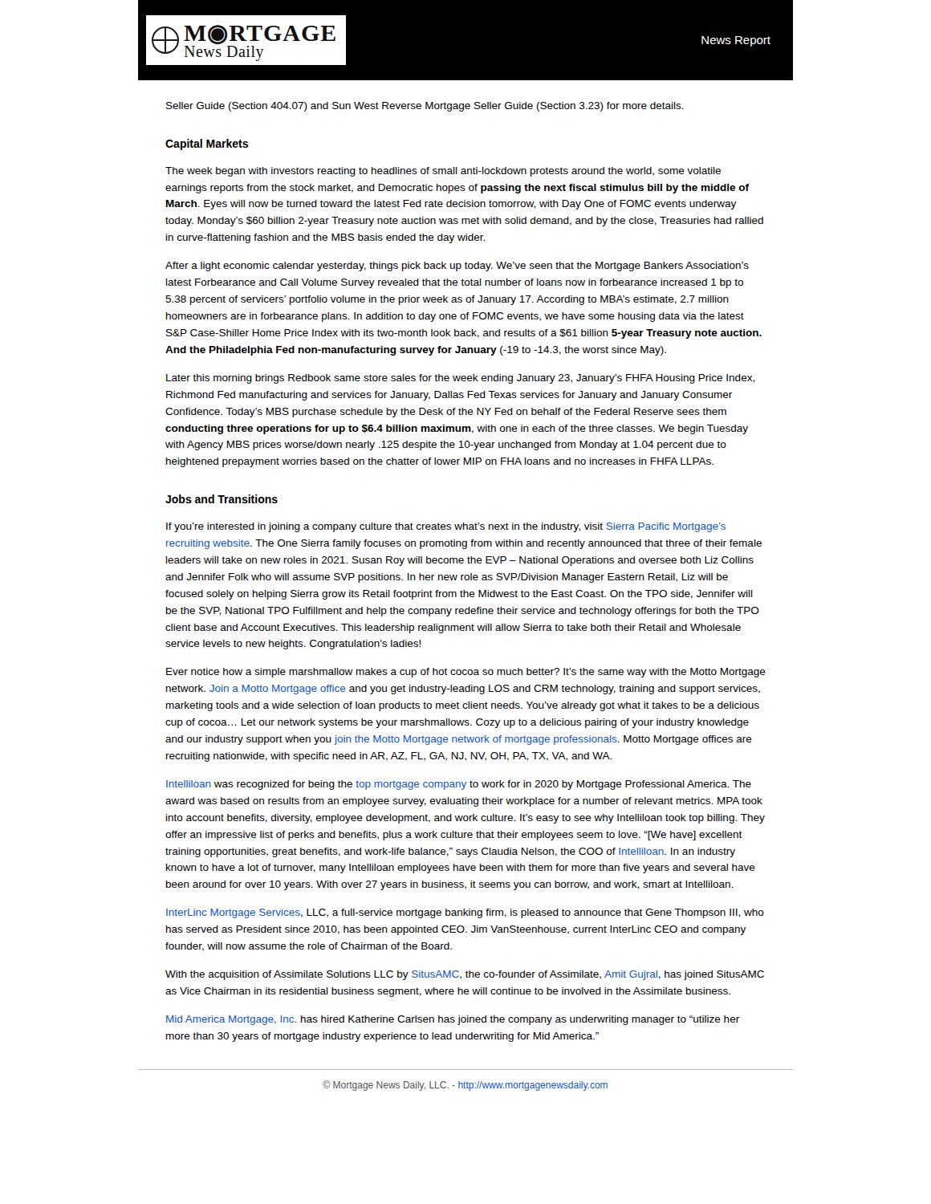M◉RTGAGE News Daily
News Report
Seller Guide (Section 404.07) and Sun West Reverse Mortgage Seller Guide (Section 3.23) for more details.
Capital Markets
The week began with investors reacting to headlines of small anti-lockdown protests around the world, some volatile earnings reports from the stock market, and Democratic hopes of passing the next fiscal stimulus bill by the middle of March. Eyes will now be turned toward the latest Fed rate decision tomorrow, with Day One of FOMC events underway today. Monday’s $60 billion 2-year Treasury note auction was met with solid demand, and by the close, Treasuries had rallied in curve-flattening fashion and the MBS basis ended the day wider.
After a light economic calendar yesterday, things pick back up today. We’ve seen that the Mortgage Bankers Association’s latest Forbearance and Call Volume Survey revealed that the total number of loans now in forbearance increased 1 bp to 5.38 percent of servicers’ portfolio volume in the prior week as of January 17. According to MBA’s estimate, 2.7 million homeowners are in forbearance plans. In addition to day one of FOMC events, we have some housing data via the latest S&P Case-Shiller Home Price Index with its two-month look back, and results of a $61 billion 5-year Treasury note auction. And the Philadelphia Fed non-manufacturing survey for January (-19 to -14.3, the worst since May).
Later this morning brings Redbook same store sales for the week ending January 23, January’s FHFA Housing Price Index, Richmond Fed manufacturing and services for January, Dallas Fed Texas services for January and January Consumer Confidence. Today’s MBS purchase schedule by the Desk of the NY Fed on behalf of the Federal Reserve sees them conducting three operations for up to $6.4 billion maximum, with one in each of the three classes. We begin Tuesday with Agency MBS prices worse/down nearly .125 despite the 10-year unchanged from Monday at 1.04 percent due to heightened prepayment worries based on the chatter of lower MIP on FHA loans and no increases in FHFA LLPAs.
Jobs and Transitions
If you’re interested in joining a company culture that creates what’s next in the industry, visit Sierra Pacific Mortgage’s recruiting website. The One Sierra family focuses on promoting from within and recently announced that three of their female leaders will take on new roles in 2021. Susan Roy will become the EVP – National Operations and oversee both Liz Collins and Jennifer Folk who will assume SVP positions. In her new role as SVP/Division Manager Eastern Retail, Liz will be focused solely on helping Sierra grow its Retail footprint from the Midwest to the East Coast. On the TPO side, Jennifer will be the SVP, National TPO Fulfillment and help the company redefine their service and technology offerings for both the TPO client base and Account Executives. This leadership realignment will allow Sierra to take both their Retail and Wholesale service levels to new heights. Congratulation's ladies!
Ever notice how a simple marshmallow makes a cup of hot cocoa so much better? It’s the same way with the Motto Mortgage network. Join a Motto Mortgage office and you get industry-leading LOS and CRM technology, training and support services, marketing tools and a wide selection of loan products to meet client needs. You’ve already got what it takes to be a delicious cup of cocoa… Let our network systems be your marshmallows. Cozy up to a delicious pairing of your industry knowledge and our industry support when you join the Motto Mortgage network of mortgage professionals. Motto Mortgage offices are recruiting nationwide, with specific need in AR, AZ, FL, GA, NJ, NV, OH, PA, TX, VA, and WA.
Intelliloan was recognized for being the top mortgage company to work for in 2020 by Mortgage Professional America. The award was based on results from an employee survey, evaluating their workplace for a number of relevant metrics. MPA took into account benefits, diversity, employee development, and work culture. It’s easy to see why Intelliloan took top billing. They offer an impressive list of perks and benefits, plus a work culture that their employees seem to love. “[We have] excellent training opportunities, great benefits, and work-life balance,” says Claudia Nelson, the COO of Intelliloan. In an industry known to have a lot of turnover, many Intelliloan employees have been with them for more than five years and several have been around for over 10 years. With over 27 years in business, it seems you can borrow, and work, smart at Intelliloan.
InterLinc Mortgage Services, LLC, a full-service mortgage banking firm, is pleased to announce that Gene Thompson III, who has served as President since 2010, has been appointed CEO. Jim VanSteenhouse, current InterLinc CEO and company founder, will now assume the role of Chairman of the Board.
With the acquisition of Assimilate Solutions LLC by SitusAMC, the co-founder of Assimilate, Amit Gujral, has joined SitusAMC as Vice Chairman in its residential business segment, where he will continue to be involved in the Assimilate business.
Mid America Mortgage, Inc. has hired Katherine Carlsen has joined the company as underwriting manager to “utilize her more than 30 years of mortgage industry experience to lead underwriting for Mid America.”
© Mortgage News Daily, LLC. - http://www.mortgagenewsdaily.com